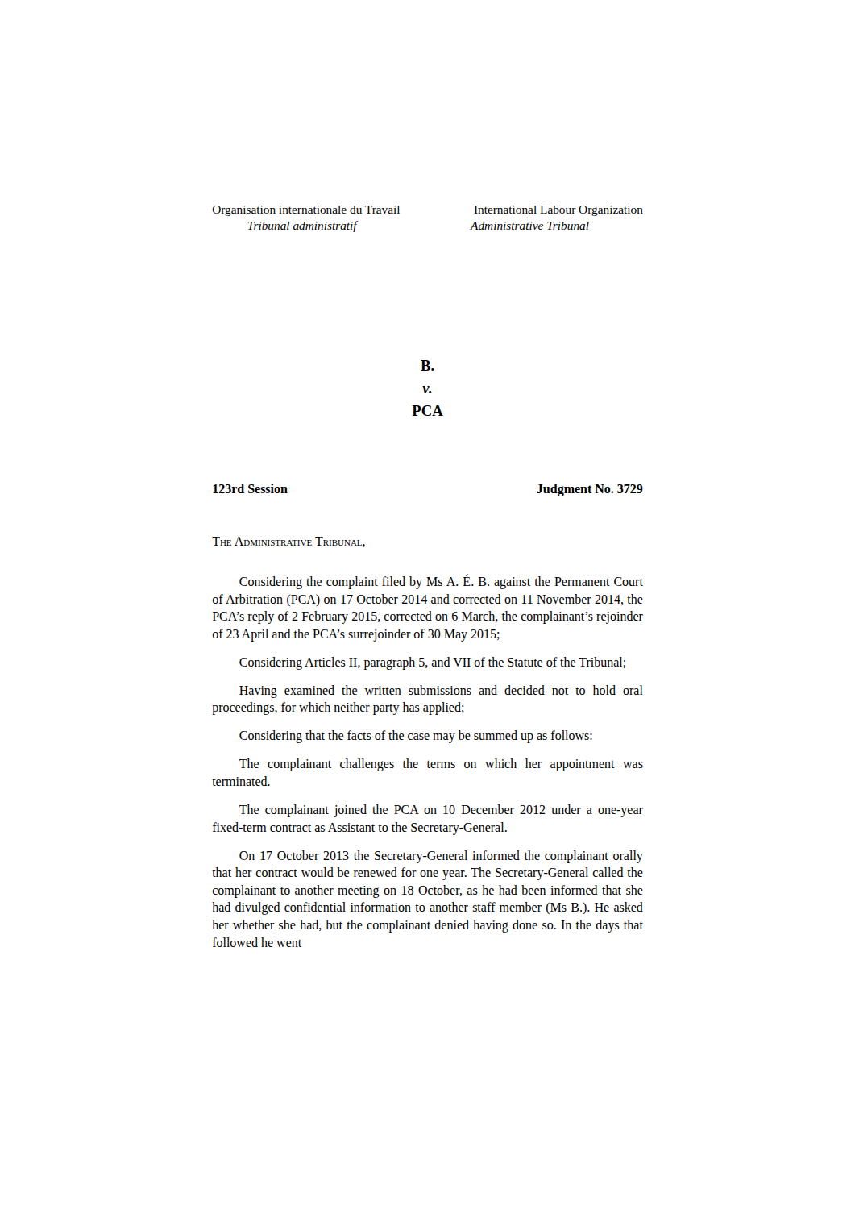Organisation internationale du Travail Tribunal administratif
International Labour Organization Administrative Tribunal
B. v. PCA
123rd Session Judgment No. 3729
The Administrative Tribunal,
Considering the complaint filed by Ms A. É. B. against the Permanent Court of Arbitration (PCA) on 17 October 2014 and corrected on 11 November 2014, the PCA’s reply of 2 February 2015, corrected on 6 March, the complainant’s rejoinder of 23 April and the PCA’s surrejoinder of 30 May 2015;
Considering Articles II, paragraph 5, and VII of the Statute of the Tribunal;
Having examined the written submissions and decided not to hold oral proceedings, for which neither party has applied;
Considering that the facts of the case may be summed up as follows:
The complainant challenges the terms on which her appointment was terminated.
The complainant joined the PCA on 10 December 2012 under a one-year fixed-term contract as Assistant to the Secretary-General.
On 17 October 2013 the Secretary-General informed the complainant orally that her contract would be renewed for one year. The Secretary-General called the complainant to another meeting on 18 October, as he had been informed that she had divulged confidential information to another staff member (Ms B.). He asked her whether she had, but the complainant denied having done so. In the days that followed he went